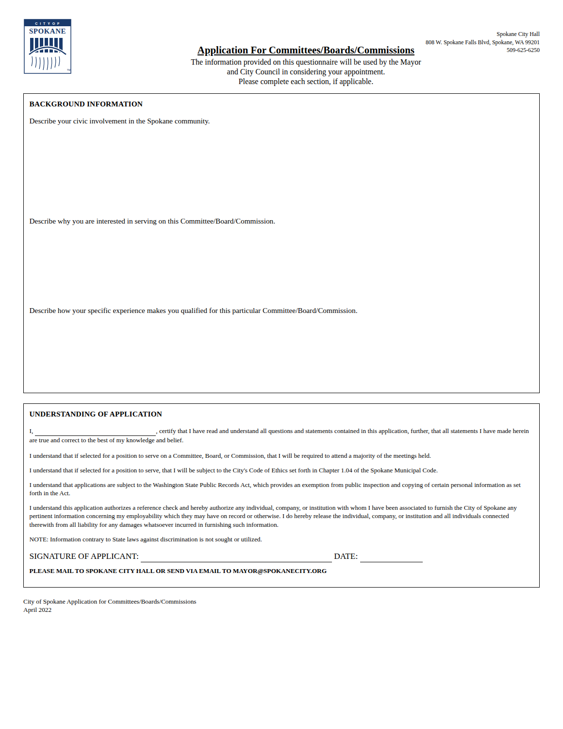C I T Y O F SPOKANE TM
Application For Committees/Boards/Commissions
The information provided on this questionnaire will be used by the Mayor
and City Council in considering your appointment.
Please complete each section, if applicable.
Spokane City Hall
808 W. Spokane Falls Blvd, Spokane, WA 99201
509-625-6250
BACKGROUND INFORMATION
Describe your civic involvement in the Spokane community.
Describe why you are interested in serving on this Committee/Board/Commission.
Describe how your specific experience makes you qualified for this particular Committee/Board/Commission.
UNDERSTANDING OF APPLICATION
I, , certify that I have read and understand all questions and statements contained in this application, further, that all statements I have made herein are true and correct to the best of my knowledge and belief.
I understand that if selected for a position to serve on a Committee, Board, or Commission, that I will be required to attend a majority of the meetings held.
I understand that if selected for a position to serve, that I will be subject to the City's Code of Ethics set forth in Chapter 1.04 of the Spokane Municipal Code.
I understand that applications are subject to the Washington State Public Records Act, which provides an exemption from public inspection and copying of certain personal information as set forth in the Act.
I understand this application authorizes a reference check and hereby authorize any individual, company, or institution with whom I have been associated to furnish the City of Spokane any pertinent information concerning my employability which they may have on record or otherwise. I do hereby release the individual, company, or institution and all individuals connected therewith from all liability for any damages whatsoever incurred in furnishing such information.
NOTE: Information contrary to State laws against discrimination is not sought or utilized.
SIGNATURE OF APPLICANT: DATE:
PLEASE MAIL TO SPOKANE CITY HALL OR SEND VIA EMAIL TO MAYOR@SPOKANECITY.ORG
City of Spokane Application for Committees/Boards/Commissions
April 2022